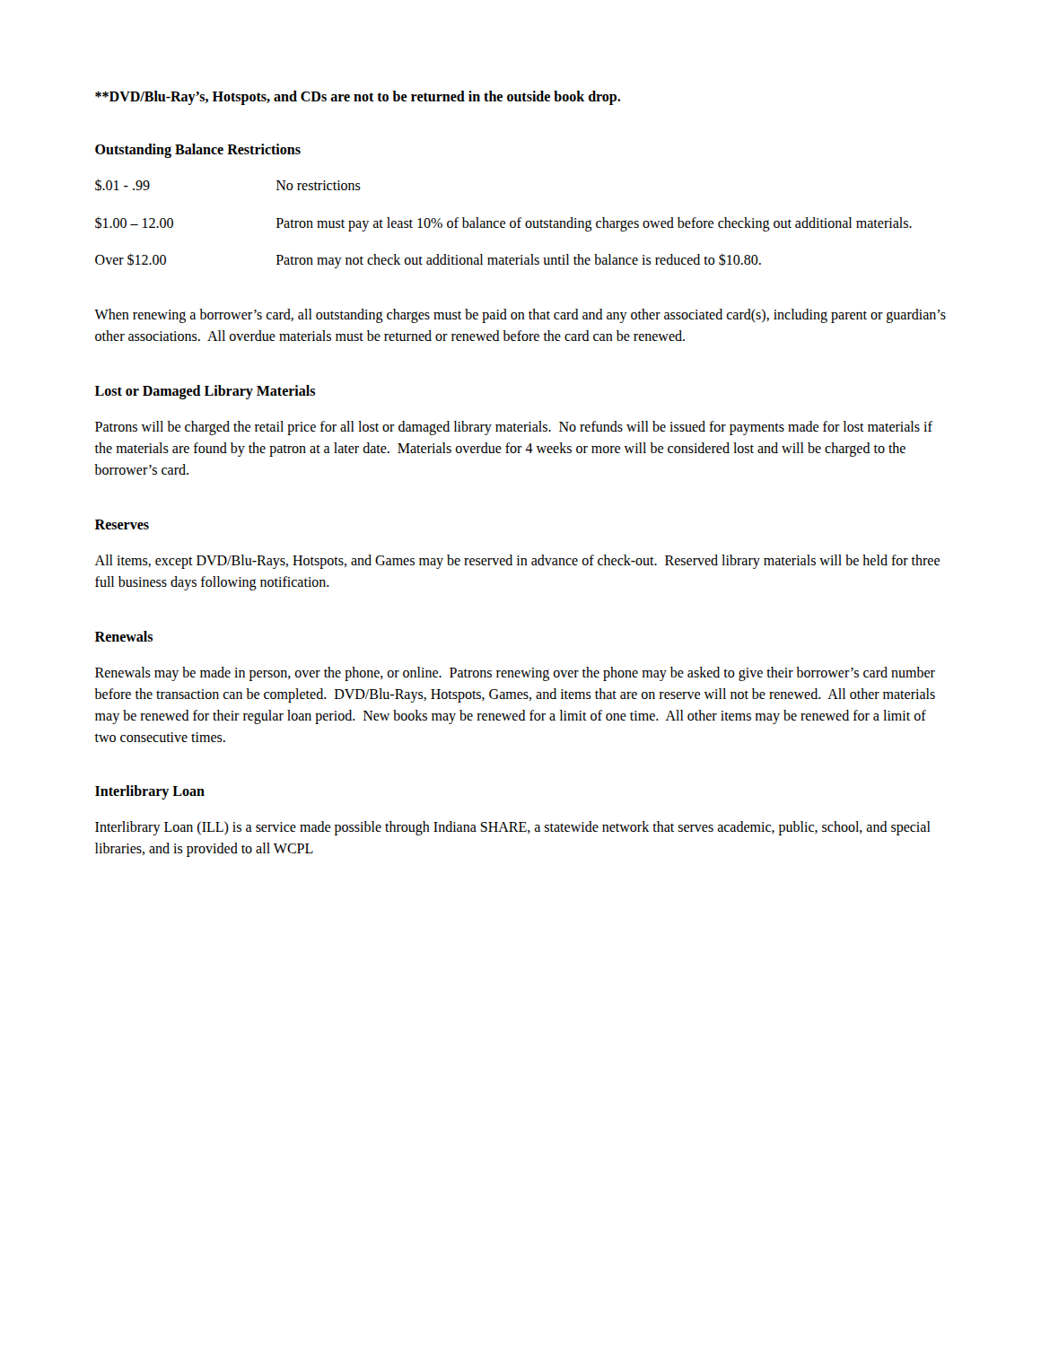**DVD/Blu-Ray’s, Hotspots, and CDs are not to be returned in the outside book drop.
Outstanding Balance Restrictions
$.01 - .99 No restrictions
$1.00 – 12.00 Patron must pay at least 10% of balance of outstanding charges owed before checking out additional materials.
Over $12.00 Patron may not check out additional materials until the balance is reduced to $10.80.
When renewing a borrower’s card, all outstanding charges must be paid on that card and any other associated card(s), including parent or guardian’s other associations. All overdue materials must be returned or renewed before the card can be renewed.
Lost or Damaged Library Materials
Patrons will be charged the retail price for all lost or damaged library materials. No refunds will be issued for payments made for lost materials if the materials are found by the patron at a later date. Materials overdue for 4 weeks or more will be considered lost and will be charged to the borrower’s card.
Reserves
All items, except DVD/Blu-Rays, Hotspots, and Games may be reserved in advance of check-out. Reserved library materials will be held for three full business days following notification.
Renewals
Renewals may be made in person, over the phone, or online. Patrons renewing over the phone may be asked to give their borrower’s card number before the transaction can be completed. DVD/Blu-Rays, Hotspots, Games, and items that are on reserve will not be renewed. All other materials may be renewed for their regular loan period. New books may be renewed for a limit of one time. All other items may be renewed for a limit of two consecutive times.
Interlibrary Loan
Interlibrary Loan (ILL) is a service made possible through Indiana SHARE, a statewide network that serves academic, public, school, and special libraries, and is provided to all WCPL